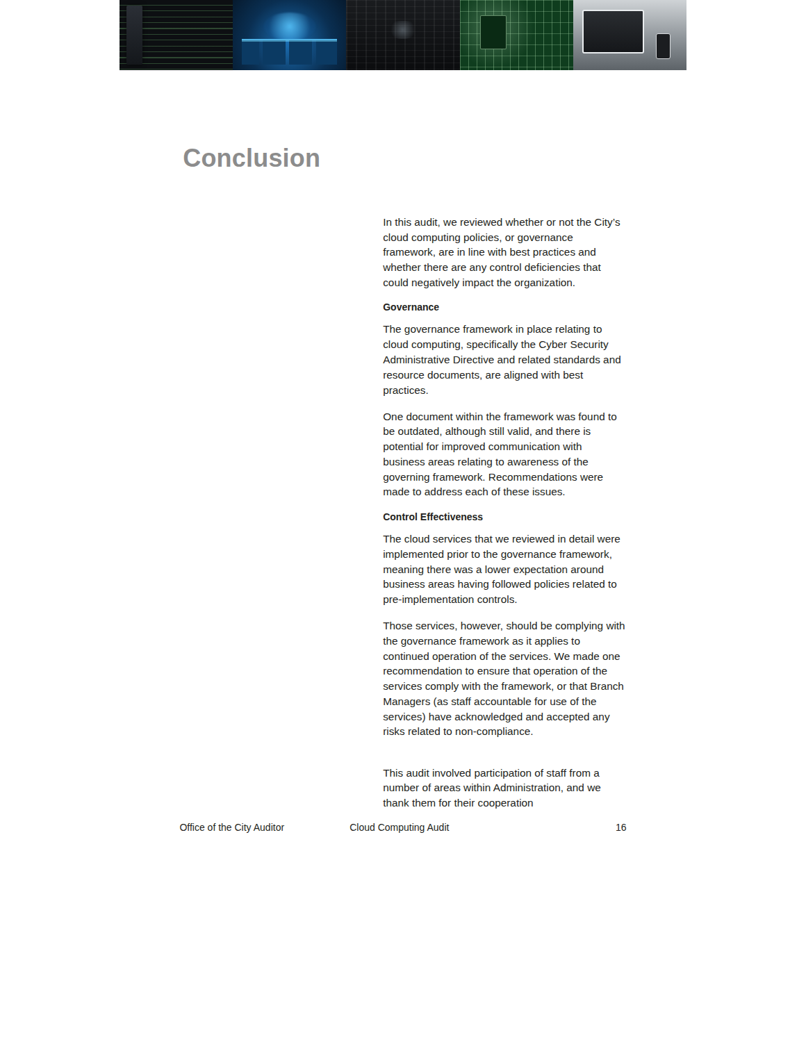Conclusion
In this audit, we reviewed whether or not the City’s cloud computing policies, or governance framework, are in line with best practices and whether there are any control deficiencies that could negatively impact the organization.
Governance
The governance framework in place relating to cloud computing, specifically the Cyber Security Administrative Directive and related standards and resource documents, are aligned with best practices.
One document within the framework was found to be outdated, although still valid, and there is potential for improved communication with business areas relating to awareness of the governing framework. Recommendations were made to address each of these issues.
Control Effectiveness
The cloud services that we reviewed in detail were implemented prior to the governance framework, meaning there was a lower expectation around business areas having followed policies related to pre-implementation controls.
Those services, however, should be complying with the governance framework as it applies to continued operation of the services. We made one recommendation to ensure that operation of the services comply with the framework, or that Branch Managers (as staff accountable for use of the services) have acknowledged and accepted any risks related to non-compliance.
This audit involved participation of staff from a number of areas within Administration, and we thank them for their cooperation
Office of the City Auditor
Cloud Computing Audit
16